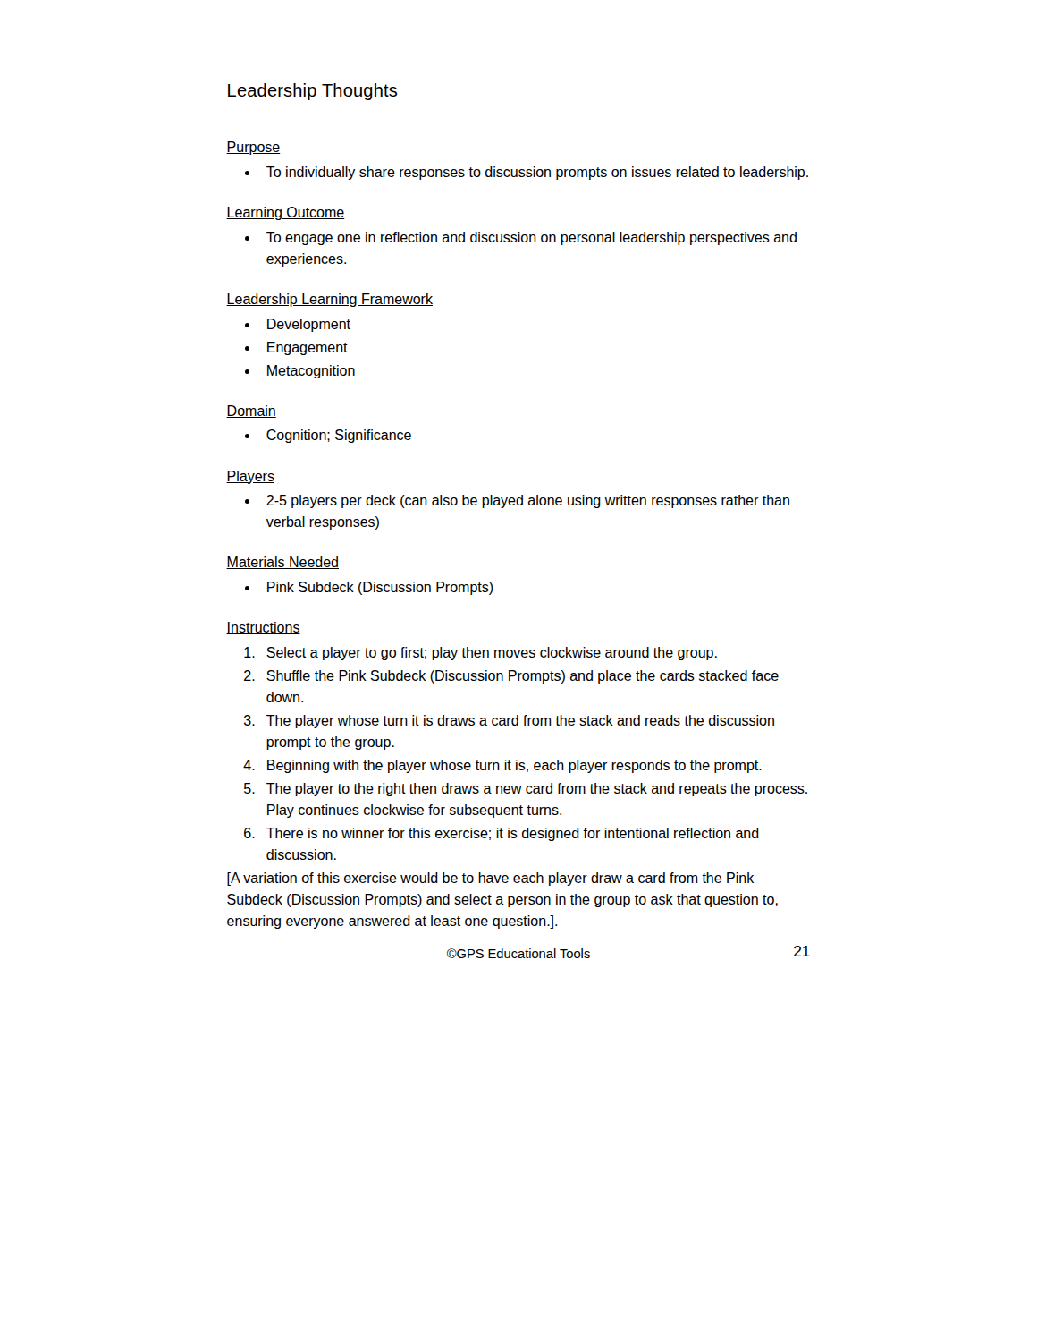Leadership Thoughts
Purpose
To individually share responses to discussion prompts on issues related to leadership.
Learning Outcome
To engage one in reflection and discussion on personal leadership perspectives and experiences.
Leadership Learning Framework
Development
Engagement
Metacognition
Domain
Cognition; Significance
Players
2-5 players per deck (can also be played alone using written responses rather than verbal responses)
Materials Needed
Pink Subdeck (Discussion Prompts)
Instructions
Select a player to go first; play then moves clockwise around the group.
Shuffle the Pink Subdeck (Discussion Prompts) and place the cards stacked face down.
The player whose turn it is draws a card from the stack and reads the discussion prompt to the group.
Beginning with the player whose turn it is, each player responds to the prompt.
The player to the right then draws a new card from the stack and repeats the process. Play continues clockwise for subsequent turns.
There is no winner for this exercise; it is designed for intentional reflection and discussion.
[A variation of this exercise would be to have each player draw a card from the Pink Subdeck (Discussion Prompts) and select a person in the group to ask that question to, ensuring everyone answered at least one question.].
©GPS Educational Tools
21